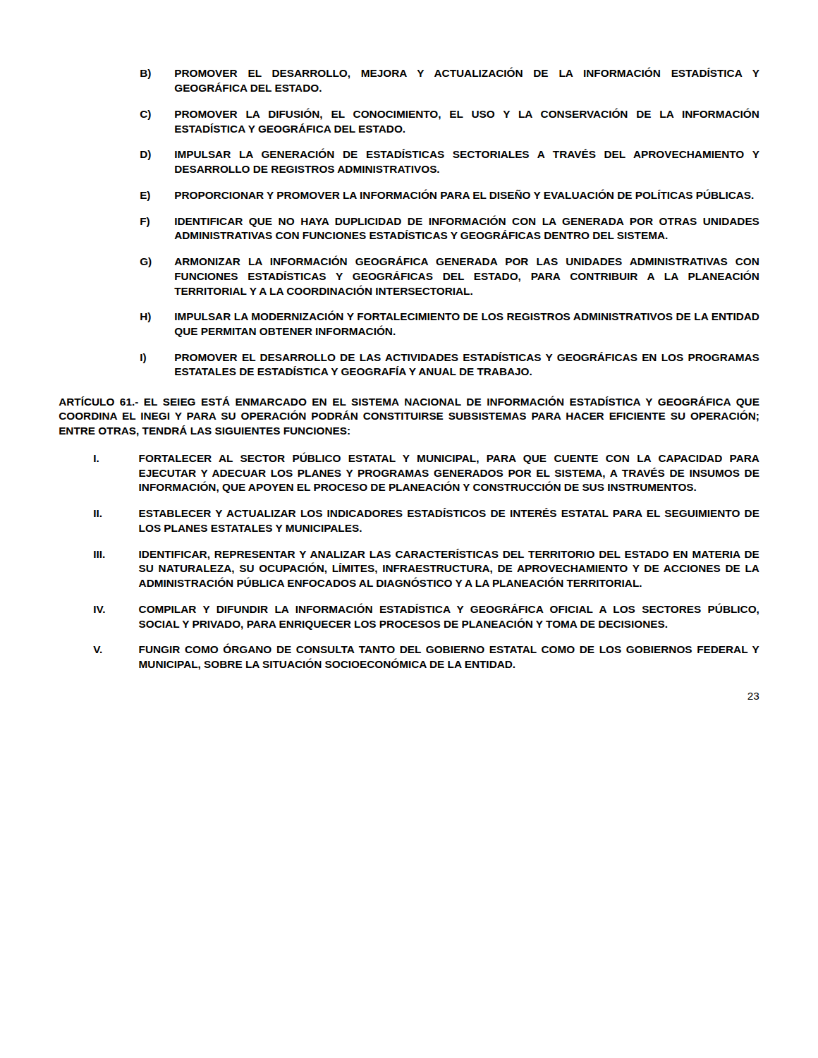B)
Promover el desarrollo, mejora y actualización de la información estadística y geográfica del Estado.
C)
Promover la difusión, el conocimiento, el uso y la conservación de la información estadística y geográfica del Estado.
D)
Impulsar la generación de estadísticas sectoriales a través del aprovechamiento y desarrollo de registros administrativos.
E)
Proporcionar y promover la información para el diseño y evaluación de políticas públicas.
F)
Identificar que no haya duplicidad de información con la generada por otras unidades administrativas con funciones estadísticas y geográficas dentro del Sistema.
G)
Armonizar la información geográfica generada por las unidades administrativas con funciones estadísticas y geográficas del Estado, para contribuir a la planeación territorial y a la coordinación intersectorial.
H)
Impulsar la modernización y fortalecimiento de los registros administrativos de la entidad que permitan obtener información.
I)
Promover el desarrollo de las actividades estadísticas y geográficas en los programas estatales de estadística y geografía y anual de trabajo.
Artículo 61.- El SEIEG está enmarcado en el Sistema Nacional de Información Estadística y Geográfica que coordina el INEGI y para su operación podrán constituirse subsistemas para hacer eficiente su operación; entre otras, tendrá las siguientes funciones:
I.
Fortalecer al sector público estatal y municipal, para que cuente con la capacidad para ejecutar y adecuar los planes y programas generados por el Sistema, a través de insumos de información, que apoyen el proceso de planeación y construcción de sus instrumentos.
II.
Establecer y actualizar los indicadores estadísticos de interés estatal para el seguimiento de los planes estatales y municipales.
III.
Identificar, representar y analizar las características del territorio del Estado en materia de su naturaleza, su ocupación, límites, infraestructura, de aprovechamiento y de acciones de la administración pública enfocados al diagnóstico y a la planeación territorial.
IV.
Compilar y difundir la información estadística y geográfica oficial a los sectores público, social y privado, para enriquecer los procesos de planeación y toma de decisiones.
V.
Fungir como órgano de consulta tanto del Gobierno Estatal como de los Gobiernos Federal y Municipal, sobre la situación socioeconómica de la entidad.
23